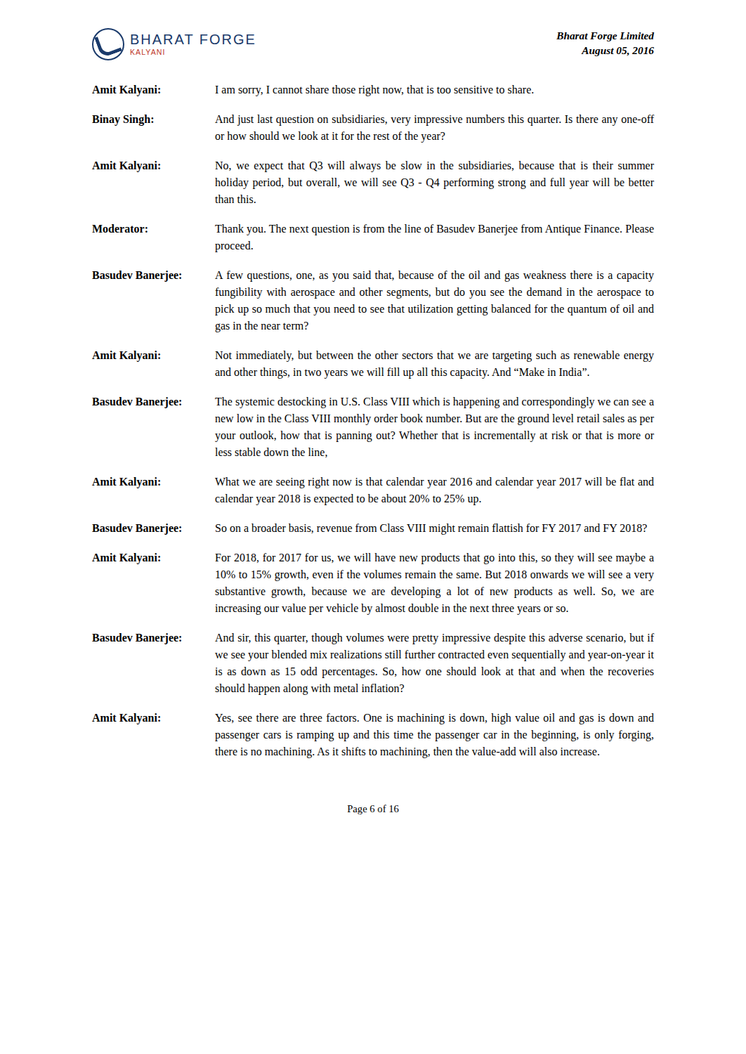BHARAT FORGE
KALYANI
Bharat Forge Limited
August 05, 2016
| Amit Kalyani: | I am sorry, I cannot share those right now, that is too sensitive to share. |
| Binay Singh: | And just last question on subsidiaries, very impressive numbers this quarter. Is there any one-off or how should we look at it for the rest of the year? |
| Amit Kalyani: | No, we expect that Q3 will always be slow in the subsidiaries, because that is their summer holiday period, but overall, we will see Q3 - Q4 performing strong and full year will be better than this. |
| Moderator: | Thank you. The next question is from the line of Basudev Banerjee from Antique Finance. Please proceed. |
| Basudev Banerjee: | A few questions, one, as you said that, because of the oil and gas weakness there is a capacity fungibility with aerospace and other segments, but do you see the demand in the aerospace to pick up so much that you need to see that utilization getting balanced for the quantum of oil and gas in the near term? |
| Amit Kalyani: | Not immediately, but between the other sectors that we are targeting such as renewable energy and other things, in two years we will fill up all this capacity. And “Make in India”. |
| Basudev Banerjee: | The systemic destocking in U.S. Class VIII which is happening and correspondingly we can see a new low in the Class VIII monthly order book number. But are the ground level retail sales as per your outlook, how that is panning out? Whether that is incrementally at risk or that is more or less stable down the line, |
| Amit Kalyani: | What we are seeing right now is that calendar year 2016 and calendar year 2017 will be flat and calendar year 2018 is expected to be about 20% to 25% up. |
| Basudev Banerjee: | So on a broader basis, revenue from Class VIII might remain flattish for FY 2017 and FY 2018? |
| Amit Kalyani: | For 2018, for 2017 for us, we will have new products that go into this, so they will see maybe a 10% to 15% growth, even if the volumes remain the same. But 2018 onwards we will see a very substantive growth, because we are developing a lot of new products as well. So, we are increasing our value per vehicle by almost double in the next three years or so. |
| Basudev Banerjee: | And sir, this quarter, though volumes were pretty impressive despite this adverse scenario, but if we see your blended mix realizations still further contracted even sequentially and year-on-year it is as down as 15 odd percentages. So, how one should look at that and when the recoveries should happen along with metal inflation? |
| Amit Kalyani: | Yes, see there are three factors. One is machining is down, high value oil and gas is down and passenger cars is ramping up and this time the passenger car in the beginning, is only forging, there is no machining. As it shifts to machining, then the value-add will also increase. |
Page 6 of 16